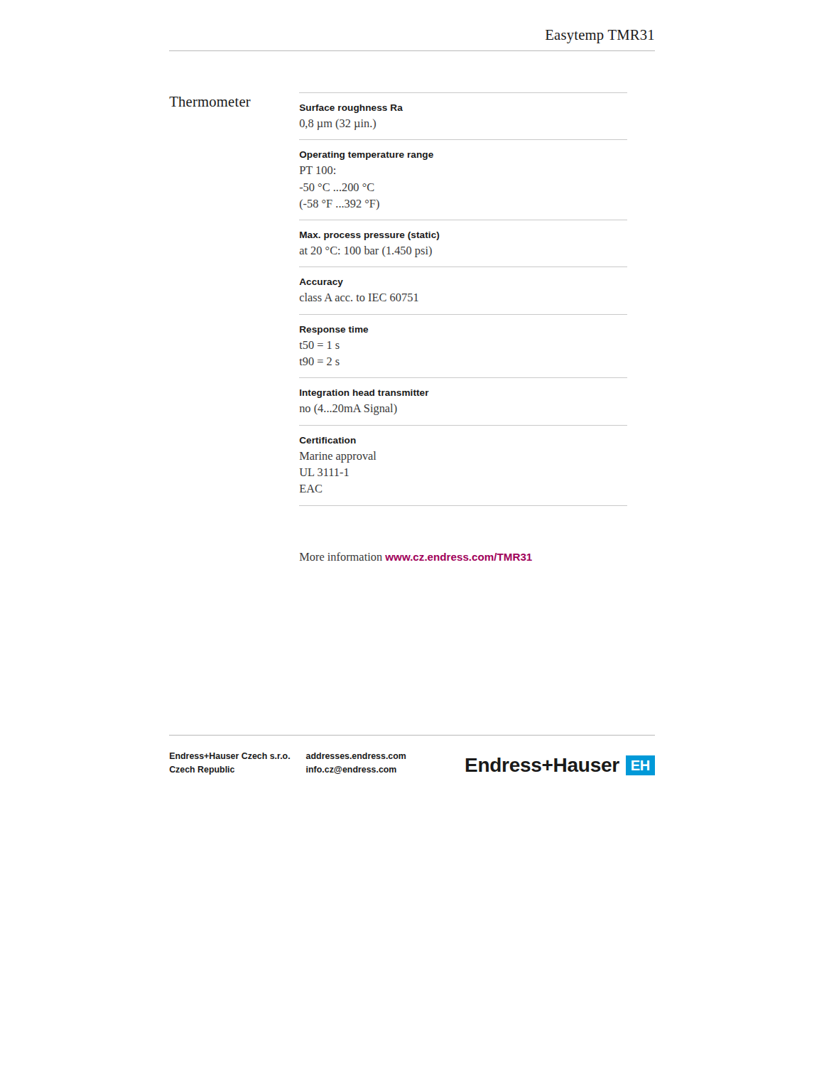Easytemp TMR31
Thermometer
Surface roughness Ra
0,8 µm (32 µin.)
Operating temperature range
PT 100:
-50 °C ...200 °C
(-58 °F ...392 °F)
Max. process pressure (static)
at 20 °C: 100 bar (1.450 psi)
Accuracy
class A acc. to IEC 60751
Response time
t50 = 1 s
t90 = 2 s
Integration head transmitter
no (4...20mA Signal)
Certification
Marine approval
UL 3111-1
EAC
More information www.cz.endress.com/TMR31
Endress+Hauser Czech s.r.o.
Czech Republic
addresses.endress.com
info.cz@endress.com
Endress+Hauser EH